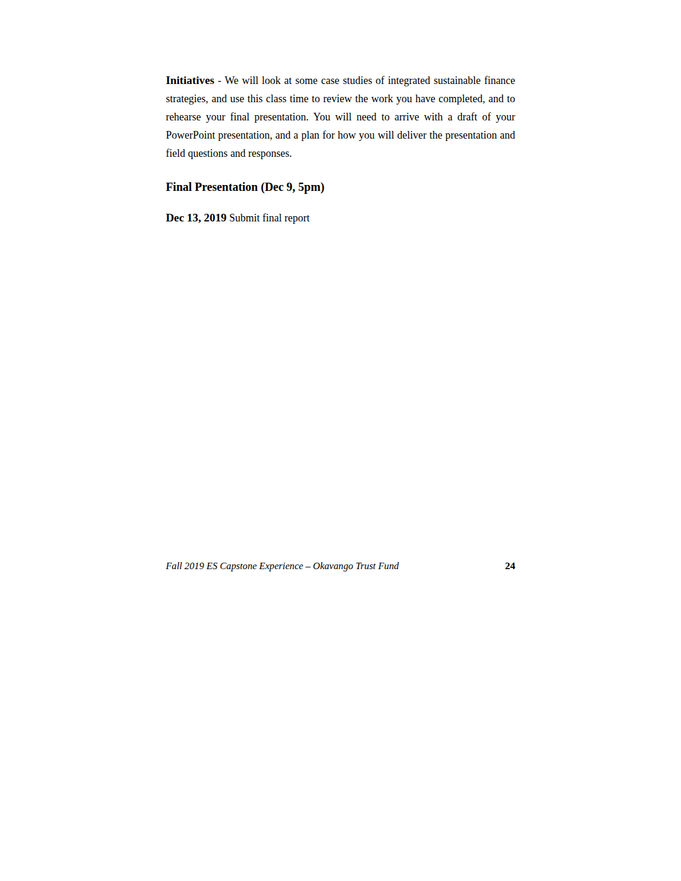Initiatives - We will look at some case studies of integrated sustainable finance strategies, and use this class time to review the work you have completed, and to rehearse your final presentation. You will need to arrive with a draft of your PowerPoint presentation, and a plan for how you will deliver the presentation and field questions and responses.
Final Presentation (Dec 9, 5pm)
Dec 13, 2019 Submit final report
Fall 2019 ES Capstone Experience – Okavango Trust Fund 24